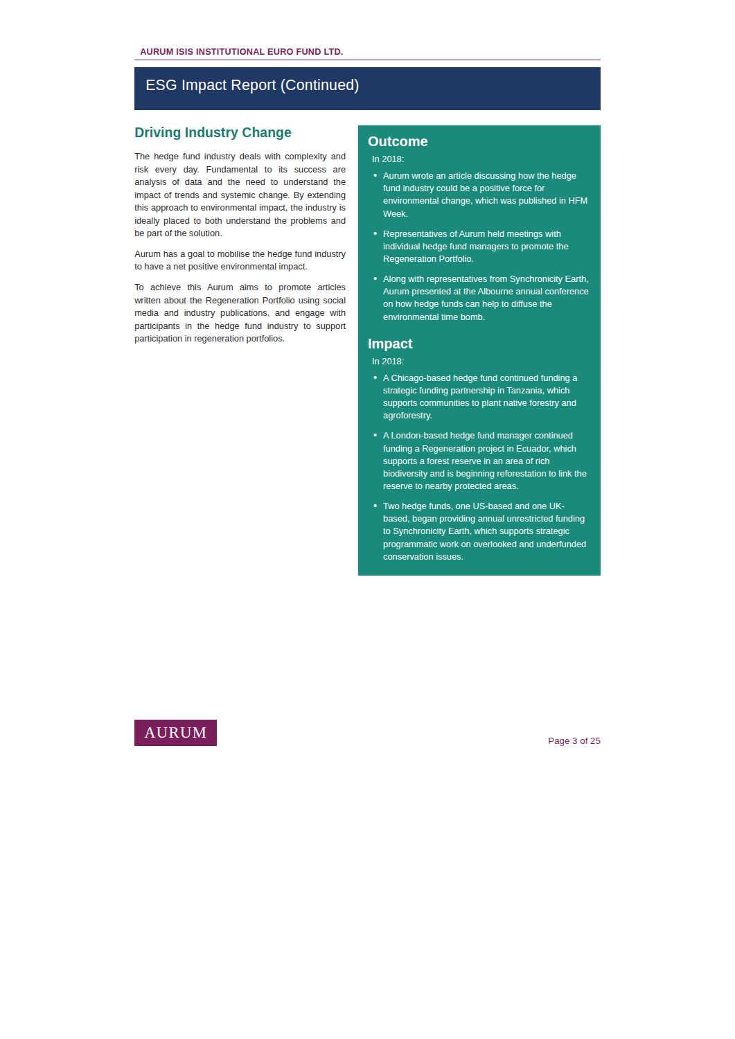Aurum Isis Institutional Euro Fund Ltd.
ESG Impact Report (Continued)
Driving Industry Change
The hedge fund industry deals with complexity and risk every day. Fundamental to its success are analysis of data and the need to understand the impact of trends and systemic change. By extending this approach to environmental impact, the industry is ideally placed to both understand the problems and be part of the solution.
Aurum has a goal to mobilise the hedge fund industry to have a net positive environmental impact.
To achieve this Aurum aims to promote articles written about the Regeneration Portfolio using social media and industry publications, and engage with participants in the hedge fund industry to support participation in regeneration portfolios.
Outcome
In 2018:
Aurum wrote an article discussing how the hedge fund industry could be a positive force for environmental change, which was published in HFM Week.
Representatives of Aurum held meetings with individual hedge fund managers to promote the Regeneration Portfolio.
Along with representatives from Synchronicity Earth, Aurum presented at the Albourne annual conference on how hedge funds can help to diffuse the environmental time bomb.
Impact
In 2018:
A Chicago-based hedge fund continued funding a strategic funding partnership in Tanzania, which supports communities to plant native forestry and agroforestry.
A London-based hedge fund manager continued funding a Regeneration project in Ecuador, which supports a forest reserve in an area of rich biodiversity and is beginning reforestation to link the reserve to nearby protected areas.
Two hedge funds, one US-based and one UK-based, began providing annual unrestricted funding to Synchronicity Earth, which supports strategic programmatic work on overlooked and underfunded conservation issues.
AURUM
Page 3 of 25